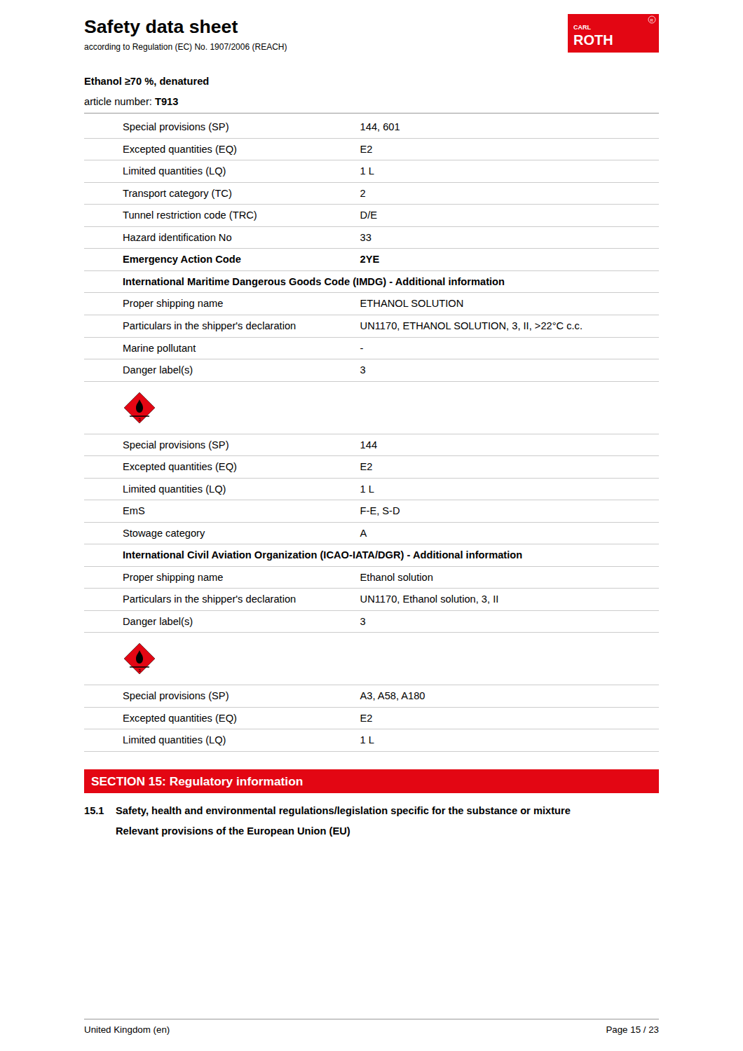Safety data sheet
according to Regulation (EC) No. 1907/2006 (REACH)
CARL ROTH R
Ethanol ≥70 %, denatured
article number: T913
| Special provisions (SP) | 144, 601 |
| Excepted quantities (EQ) | E2 |
| Limited quantities (LQ) | 1 L |
| Transport category (TC) | 2 |
| Tunnel restriction code (TRC) | D/E |
| Hazard identification No | 33 |
| Emergency Action Code | 2YE |
| International Maritime Dangerous Goods Code (IMDG) - Additional information |
| Proper shipping name | ETHANOL SOLUTION |
| Particulars in the shipper's declaration | UN1170, ETHANOL SOLUTION, 3, II, >22°C c.c. |
| Marine pollutant | - |
| Danger label(s) | 3 |
| 3 |
| Special provisions (SP) | 144 |
| Excepted quantities (EQ) | E2 |
| Limited quantities (LQ) | 1 L |
| EmS | F-E, S-D |
| Stowage category | A |
| International Civil Aviation Organization (ICAO-IATA/DGR) - Additional information |
| Proper shipping name | Ethanol solution |
| Particulars in the shipper's declaration | UN1170, Ethanol solution, 3, II |
| Danger label(s) | 3 |
| 3 |
| Special provisions (SP) | A3, A58, A180 |
| Excepted quantities (EQ) | E2 |
| Limited quantities (LQ) | 1 L |
SECTION 15: Regulatory information
15.1
Safety, health and environmental regulations/legislation specific for the substance or mixture
Relevant provisions of the European Union (EU)
United Kingdom (en) Page 15 / 23